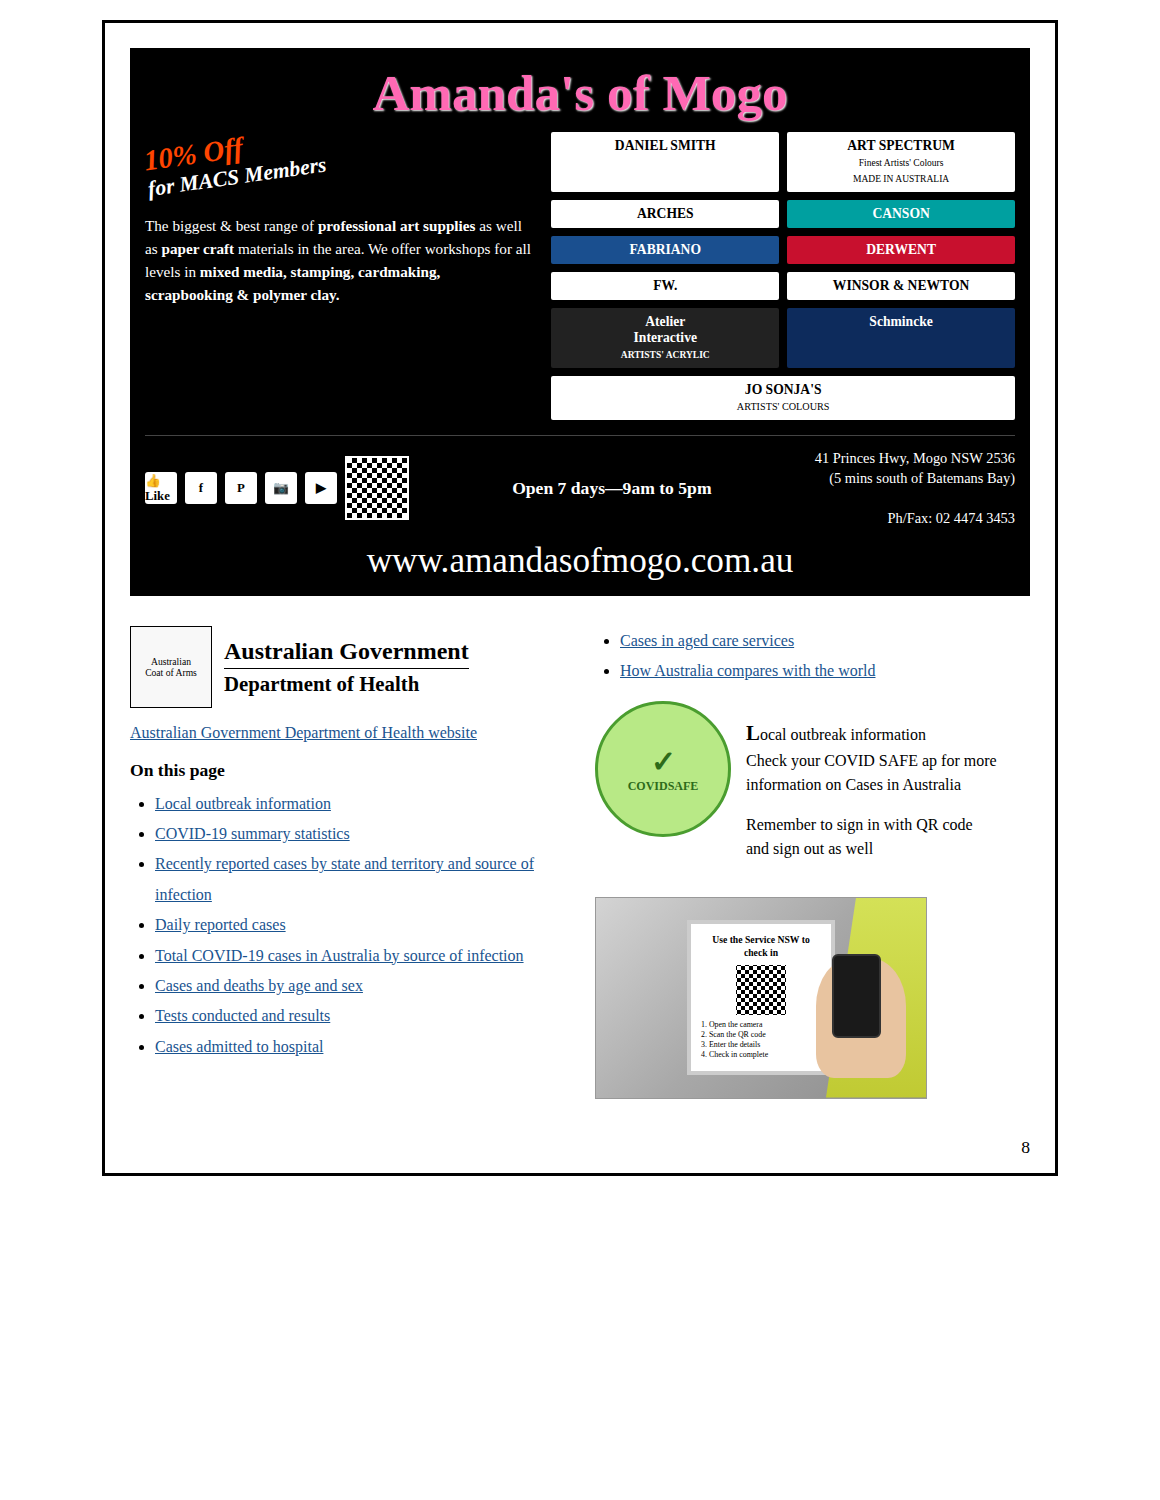Amanda's of Mogo
10% Offfor MACS Members
The biggest & best range of professional art supplies as well as paper craft materials in the area. We offer workshops for all levels in mixed media, stamping, cardmaking, scrapbooking & polymer clay.
DANIEL SMITH
ART SPECTRUM
Finest Artists' Colours
MADE IN AUSTRALIA
ARCHES
CANSON
FABRIANO
DERWENT
FW.
WINSOR & NEWTON
Atelier
Interactive
ARTISTS' ACRYLIC
Schmincke
JO SONJA'S
ARTISTS' COLOURS
👍 Like
f
P
📷
▶
Open 7 days—9am to 5pm
41 Princes Hwy, Mogo NSW 2536
(5 mins south of Batemans Bay)
Ph/Fax: 02 4474 3453
www.amandasofmogo.com.au
Australian
Coat of Arms
Australian Government
Department of Health
Australian Government Department of Health website
On this page
Local outbreak information
COVID-19 summary statistics
Recently reported cases by state and territory and source of infection
Daily reported cases
Total COVID-19 cases in Australia by source of infection
Cases and deaths by age and sex
Tests conducted and results
Cases admitted to hospital
Cases in aged care services
How Australia compares with the world
✓
COVIDSAFE
Local outbreak information
Check your COVID SAFE ap for more information on Cases in Australia
Remember to sign in with QR code
and sign out as well
Use the Service NSW to check in
1. Open the camera
2. Scan the QR code
3. Enter the details
4. Check in complete
8